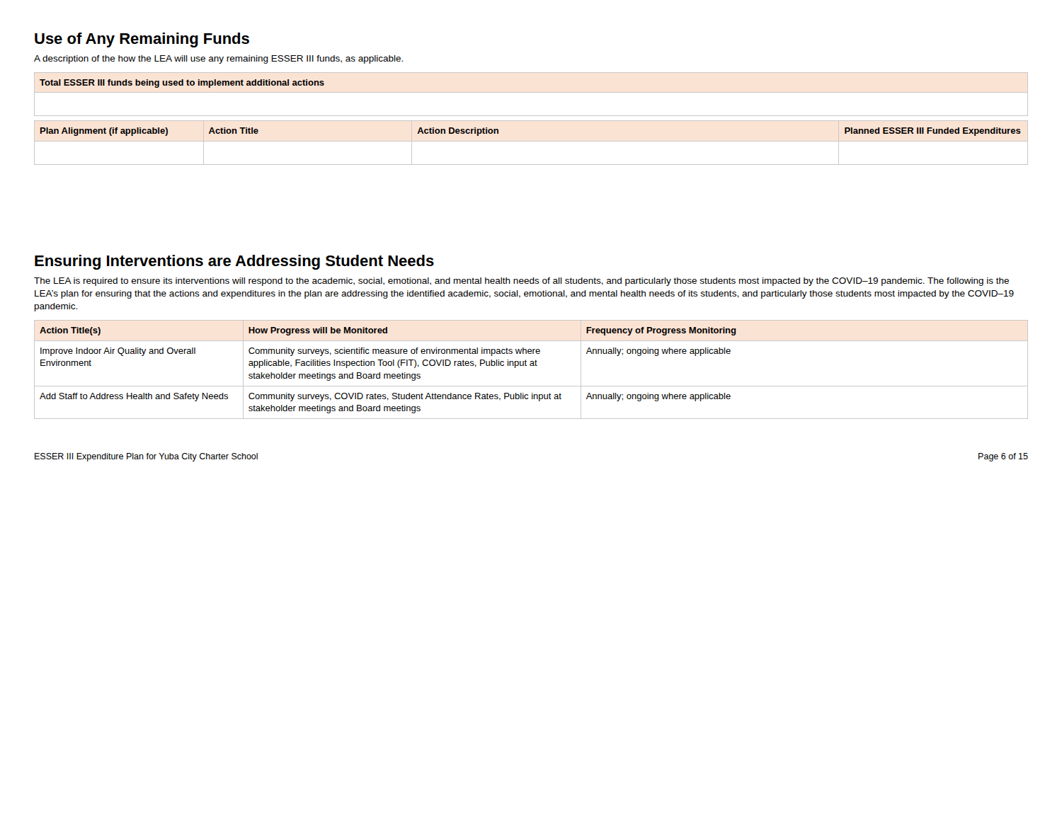Use of Any Remaining Funds
A description of the how the LEA will use any remaining ESSER III funds, as applicable.
| Total ESSER III funds being used to implement additional actions |
| Plan Alignment (if applicable) | Action Title | Action Description | Planned ESSER III Funded Expenditures |
| --- | --- | --- | --- |
Ensuring Interventions are Addressing Student Needs
The LEA is required to ensure its interventions will respond to the academic, social, emotional, and mental health needs of all students, and particularly those students most impacted by the COVID–19 pandemic. The following is the LEA’s plan for ensuring that the actions and expenditures in the plan are addressing the identified academic, social, emotional, and mental health needs of its students, and particularly those students most impacted by the COVID–19 pandemic.
| Action Title(s) | How Progress will be Monitored | Frequency of Progress Monitoring |
| --- | --- | --- |
| Improve Indoor Air Quality and Overall Environment | Community surveys, scientific measure of environmental impacts where applicable, Facilities Inspection Tool (FIT), COVID rates, Public input at stakeholder meetings and Board meetings | Annually; ongoing where applicable |
| Add Staff to Address Health and Safety Needs | Community surveys, COVID rates, Student Attendance Rates, Public input at stakeholder meetings and Board meetings | Annually; ongoing where applicable |
ESSER III Expenditure Plan for Yuba City Charter School Page 6 of 15